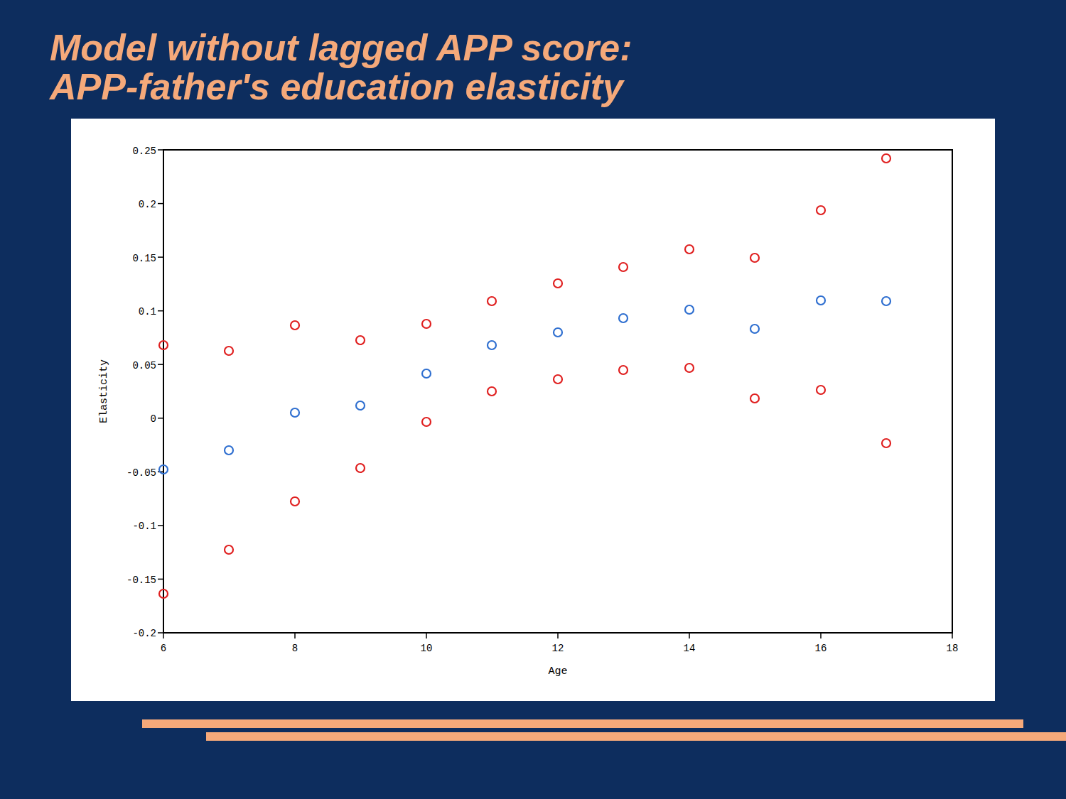Model without lagged APP score:
APP-father's education elasticity
0.25 0.2 0.15 0.1 0.05 0 -0.05 -0.1 -0.15 -0.2 6 8 10 12 14 16 18 Age Elasticity